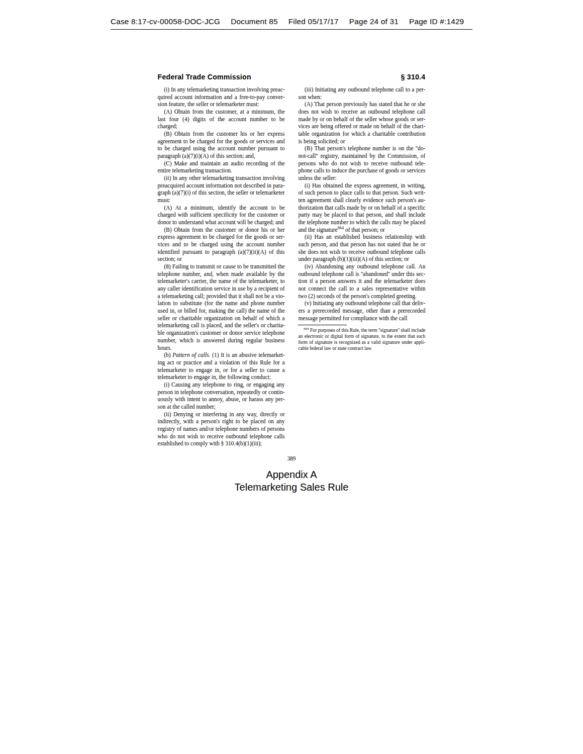Case 8:17-cv-00058-DOC-JCG Document 85 Filed 05/17/17 Page 24 of 31 Page ID #:1429
Federal Trade Commission
§ 310.4
(i) In any telemarketing transaction involving preacquired account information and a free-to-pay conversion feature, the seller or telemarketer must:
(A) Obtain from the customer, at a minimum, the last four (4) digits of the account number to be charged;
(B) Obtain from the customer his or her express agreement to be charged for the goods or services and to be charged using the account number pursuant to paragraph (a)(7)(i)(A) of this section; and,
(C) Make and maintain an audio recording of the entire telemarketing transaction.
(ii) In any other telemarketing transaction involving preacquired account information not described in paragraph (a)(7)(i) of this section, the seller or telemarketer must:
(A) At a minimum, identify the account to be charged with sufficient specificity for the customer or donor to understand what account will be charged; and
(B) Obtain from the customer or donor his or her express agreement to be charged for the goods or services and to be charged using the account number identified pursuant to paragraph (a)(7)(ii)(A) of this section; or
(8) Failing to transmit or cause to be transmitted the telephone number, and, when made available by the telemarketer's carrier, the name of the telemarketer, to any caller identification service in use by a recipient of a telemarketing call; provided that it shall not be a violation to substitute (for the name and phone number used in, or billed for, making the call) the name of the seller or charitable organization on behalf of which a telemarketing call is placed, and the seller's or charitable organization's customer or donor service telephone number, which is answered during regular business hours.
(b) Pattern of calls. (1) It is an abusive telemarketing act or practice and a violation of this Rule for a telemarketer to engage in, or for a seller to cause a telemarketer to engage in, the following conduct:
(i) Causing any telephone to ring, or engaging any person in telephone conversation, repeatedly or continuously with intent to annoy, abuse, or harass any person at the called number;
(ii) Denying or interfering in any way, directly or indirectly, with a person's right to be placed on any registry of names and/or telephone numbers of persons who do not wish to receive outbound telephone calls established to comply with § 310.4(b)(1)(iii);
(iii) Initiating any outbound telephone call to a person when:
(A) That person previously has stated that he or she does not wish to receive an outbound telephone call made by or on behalf of the seller whose goods or services are being offered or made on behalf of the charitable organization for which a charitable contribution is being solicited; or
(B) That person's telephone number is on the ''do-not-call'' registry, maintained by the Commission, of persons who do not wish to receive outbound telephone calls to induce the purchase of goods or services unless the seller:
(i) Has obtained the express agreement, in writing, of such person to place calls to that person. Such written agreement shall clearly evidence such person's authorization that calls made by or on behalf of a specific party may be placed to that person, and shall include the telephone number to which the calls may be placed and the signature664 of that person; or
(ii) Has an established business relationship with such person, and that person has not stated that he or she does not wish to receive outbound telephone calls under paragraph (b)(1)(iii)(A) of this section; or
(iv) Abandoning any outbound telephone call. An outbound telephone call is ''abandoned'' under this section if a person answers it and the telemarketer does not connect the call to a sales representative within two (2) seconds of the person's completed greeting.
(v) Initiating any outbound telephone call that delivers a prerecorded message, other than a prerecorded message permitted for compliance with the call
664 For purposes of this Rule, the term ''signature'' shall include an electronic or digital form of signature, to the extent that such form of signature is recognized as a valid signature under applicable federal law or state contract law.
389
Appendix A Telemarketing Sales Rule